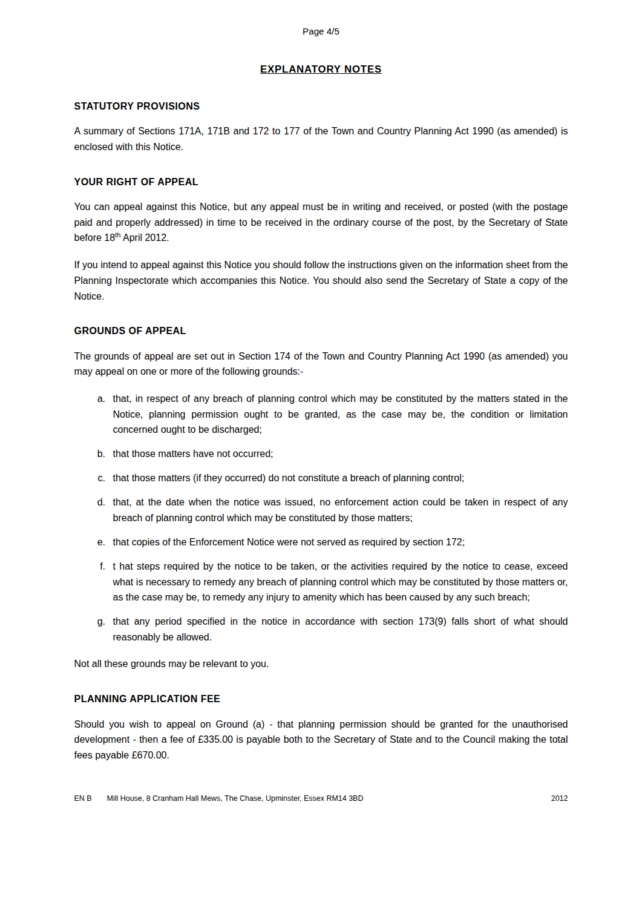Page 4/5
EXPLANATORY NOTES
STATUTORY PROVISIONS
A summary of Sections 171A, 171B and 172 to 177 of the Town and Country Planning Act 1990 (as amended) is enclosed with this Notice.
YOUR RIGHT OF APPEAL
You can appeal against this Notice, but any appeal must be in writing and received, or posted (with the postage paid and properly addressed) in time to be received in the ordinary course of the post, by the Secretary of State before 18th April 2012.
If you intend to appeal against this Notice you should follow the instructions given on the information sheet from the Planning Inspectorate which accompanies this Notice. You should also send the Secretary of State a copy of the Notice.
GROUNDS OF APPEAL
The grounds of appeal are set out in Section 174 of the Town and Country Planning Act 1990 (as amended) you may appeal on one or more of the following grounds:-
that, in respect of any breach of planning control which may be constituted by the matters stated in the Notice, planning permission ought to be granted, as the case may be, the condition or limitation concerned ought to be discharged;
that those matters have not occurred;
that those matters (if they occurred) do not constitute a breach of planning control;
that, at the date when the notice was issued, no enforcement action could be taken in respect of any breach of planning control which may be constituted by those matters;
that copies of the Enforcement Notice were not served as required by section 172;
t hat steps required by the notice to be taken, or the activities required by the notice to cease, exceed what is necessary to remedy any breach of planning control which may be constituted by those matters or, as the case may be, to remedy any injury to amenity which has been caused by any such breach;
that any period specified in the notice in accordance with section 173(9) falls short of what should reasonably be allowed.
Not all these grounds may be relevant to you.
PLANNING APPLICATION FEE
Should you wish to appeal on Ground (a) - that planning permission should be granted for the unauthorised development - then a fee of £335.00 is payable both to the Secretary of State and to the Council making the total fees payable £670.00.
EN B Mill House, 8 Cranham Hall Mews, The Chase, Upminster, Essex RM14 3BD 2012